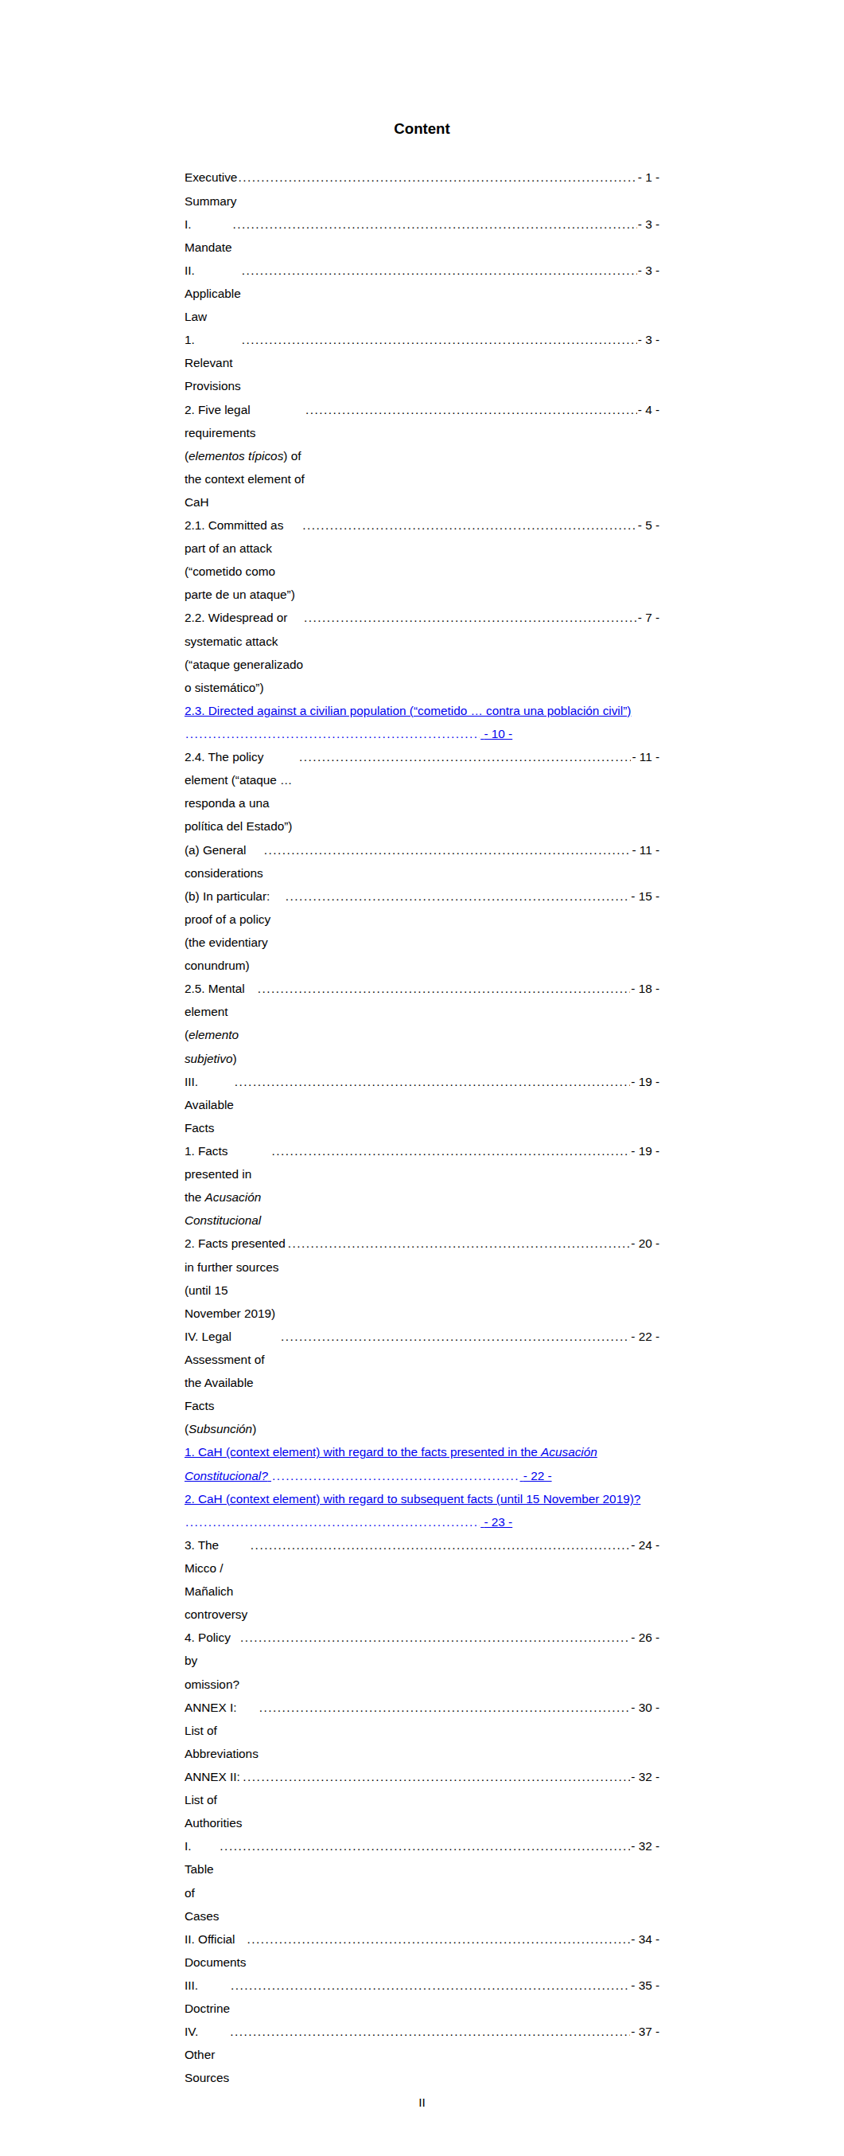Content
Executive Summary - 1 -
I. Mandate - 3 -
II. Applicable Law - 3 -
1. Relevant Provisions - 3 -
2. Five legal requirements (elementos típicos) of the context element of CaH - 4 -
2.1. Committed as part of an attack (“cometido como parte de un ataque”) - 5 -
2.2. Widespread or systematic attack (“ataque generalizado o sistemático”) - 7 -
2.3. Directed against a civilian population (“cometido … contra una población civil”) - 10 -
2.4. The policy element (“ataque … responda a una política del Estado”) - 11 -
(a) General considerations - 11 -
(b) In particular: proof of a policy (the evidentiary conundrum) - 15 -
2.5. Mental element (elemento subjetivo) - 18 -
III. Available Facts - 19 -
1. Facts presented in the Acusación Constitucional - 19 -
2. Facts presented in further sources (until 15 November 2019) - 20 -
IV. Legal Assessment of the Available Facts (Subsunción) - 22 -
1. CaH (context element) with regard to the facts presented in the Acusación Constitucional? - 22 -
2. CaH (context element) with regard to subsequent facts (until 15 November 2019)? - 23 -
3. The Micco / Mañalich controversy - 24 -
4. Policy by omission? - 26 -
ANNEX I: List of Abbreviations - 30 -
ANNEX II: List of Authorities - 32 -
I. Table of Cases - 32 -
II. Official Documents - 34 -
III. Doctrine - 35 -
IV. Other Sources - 37 -
II